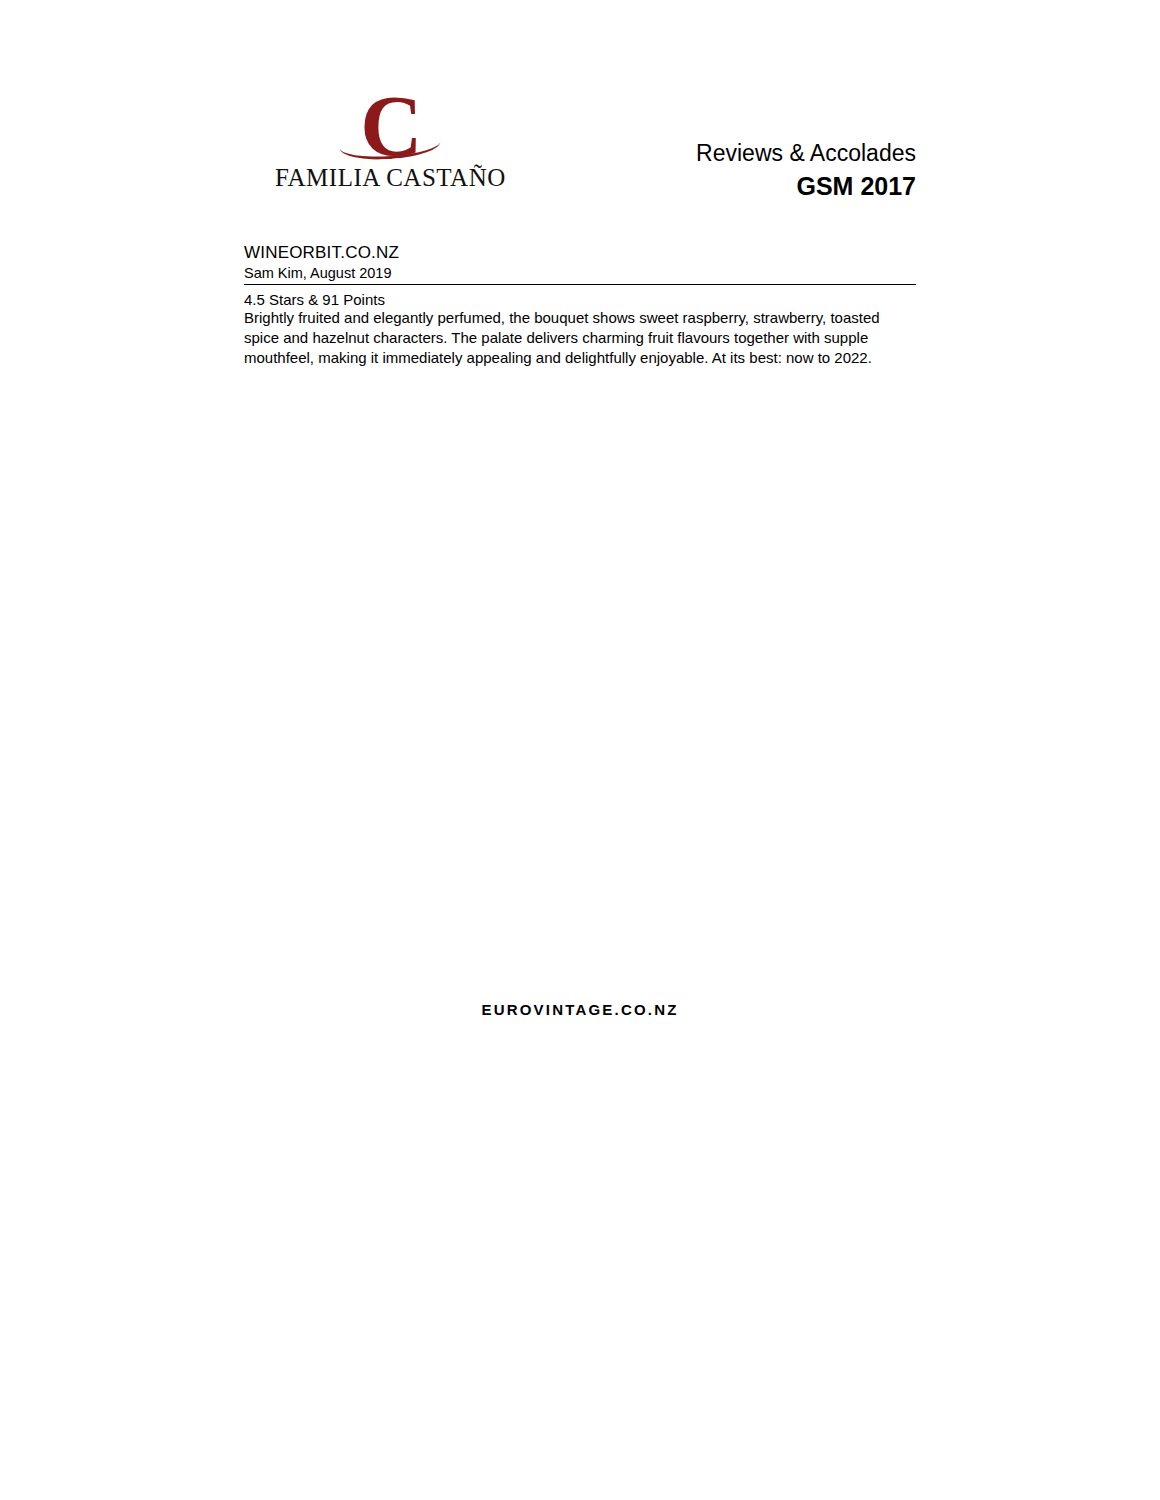C FAMILIA CASTAÑO
Reviews & Accolades
GSM 2017
WINEORBIT.CO.NZ
Sam Kim, August 2019
4.5 Stars & 91 Points
Brightly fruited and elegantly perfumed, the bouquet shows sweet raspberry, strawberry, toasted spice and hazelnut characters. The palate delivers charming fruit flavours together with supple mouthfeel, making it immediately appealing and delightfully enjoyable. At its best: now to 2022.
EUROVINTAGE.CO.NZ